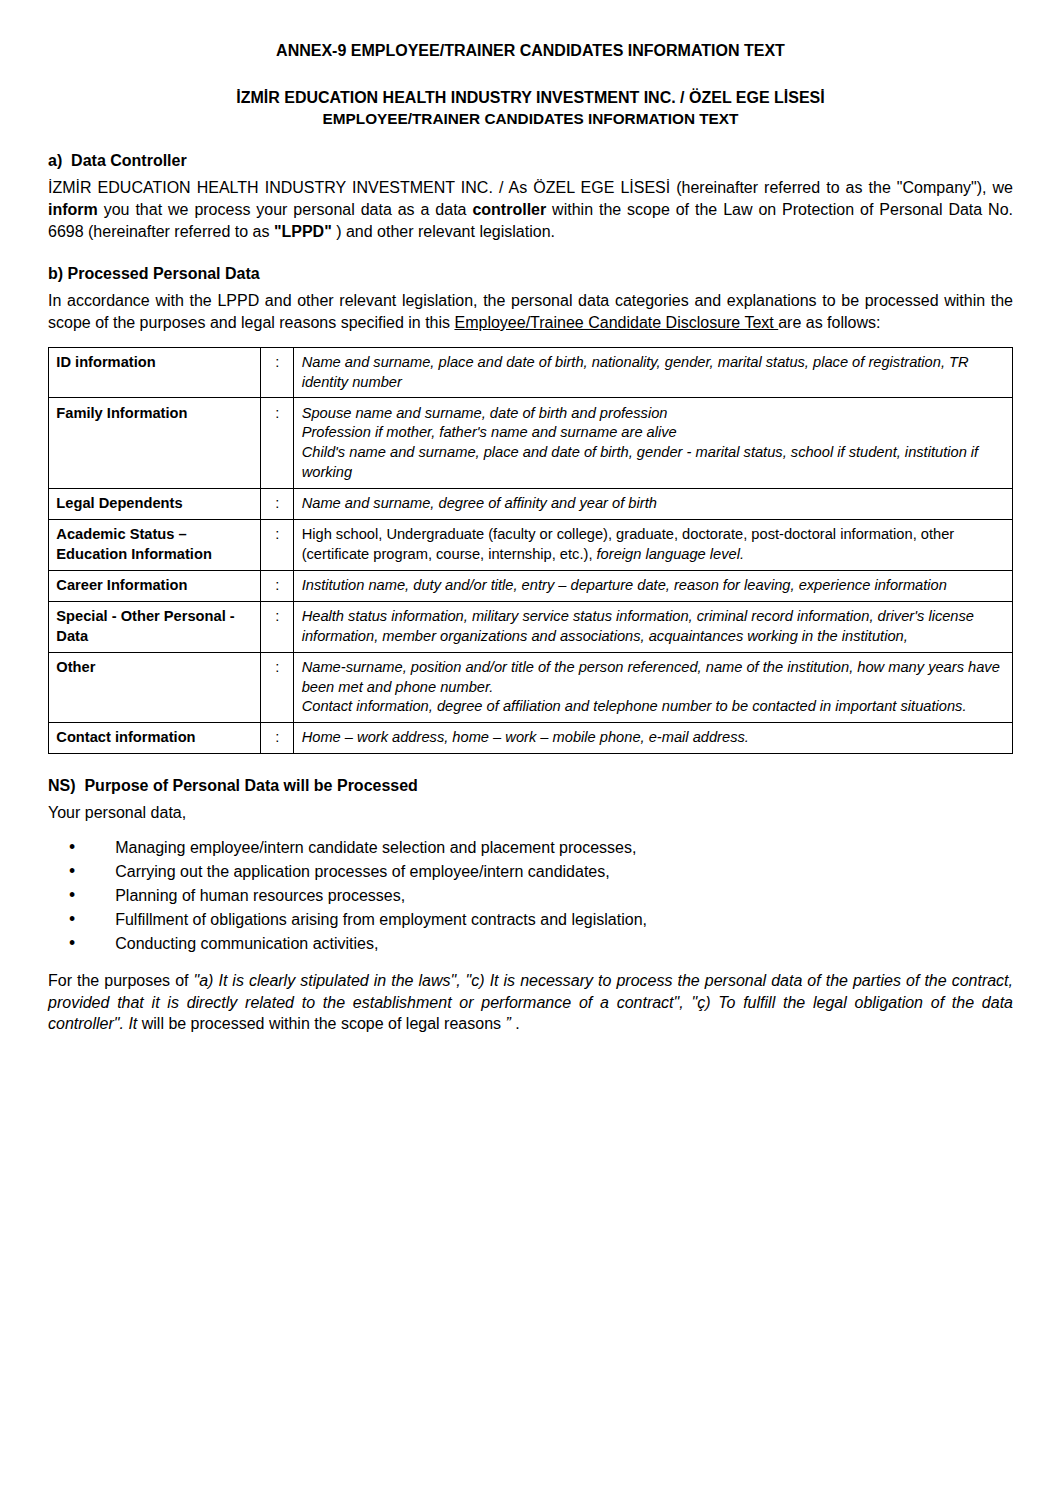ANNEX-9 EMPLOYEE/TRAINER CANDIDATES INFORMATION TEXT
İZMİR EDUCATION HEALTH INDUSTRY INVESTMENT INC. / ÖZEL EGE LİSESİ EMPLOYEE/TRAINER CANDIDATES INFORMATION TEXT
a) Data Controller
İZMİR EDUCATION HEALTH INDUSTRY INVESTMENT INC. / As ÖZEL EGE LİSESİ (hereinafter referred to as the "Company"), we inform you that we process your personal data as a data controller within the scope of the Law on Protection of Personal Data No. 6698 (hereinafter referred to as "LPPD" ) and other relevant legislation.
b) Processed Personal Data
In accordance with the LPPD and other relevant legislation, the personal data categories and explanations to be processed within the scope of the purposes and legal reasons specified in this Employee/Trainee Candidate Disclosure Text are as follows:
| ID information | : | Name and surname, place and date of birth, nationality, gender, marital status, place of registration, TR identity number |
| Family Information | : | Spouse name and surname, date of birth and profession Profession if mother, father's name and surname are alive Child's name and surname, place and date of birth, gender - marital status, school if student, institution if working |
| Legal Dependents | : | Name and surname, degree of affinity and year of birth |
| Academic Status – Education Information | : | High school, Undergraduate (faculty or college), graduate, doctorate, post-doctoral information, other (certificate program, course, internship, etc.), foreign language level. |
| Career Information | : | Institution name, duty and/or title, entry – departure date, reason for leaving, experience information |
| Special - Other Personal - Data | : | Health status information, military service status information, criminal record information, driver's license information, member organizations and associations, acquaintances working in the institution, |
| Other | : | Name-surname, position and/or title of the person referenced, name of the institution, how many years have been met and phone number. Contact information, degree of affiliation and telephone number to be contacted in important situations. |
| Contact information | : | Home – work address, home – work – mobile phone, e-mail address. |
NS) Purpose of Personal Data will be Processed
Your personal data,
Managing employee/intern candidate selection and placement processes,
Carrying out the application processes of employee/intern candidates,
Planning of human resources processes,
Fulfillment of obligations arising from employment contracts and legislation,
Conducting communication activities,
For the purposes of "a) It is clearly stipulated in the laws", "c) It is necessary to process the personal data of the parties of the contract, provided that it is directly related to the establishment or performance of a contract", "ç) To fulfill the legal obligation of the data controller". It will be processed within the scope of legal reasons ” .